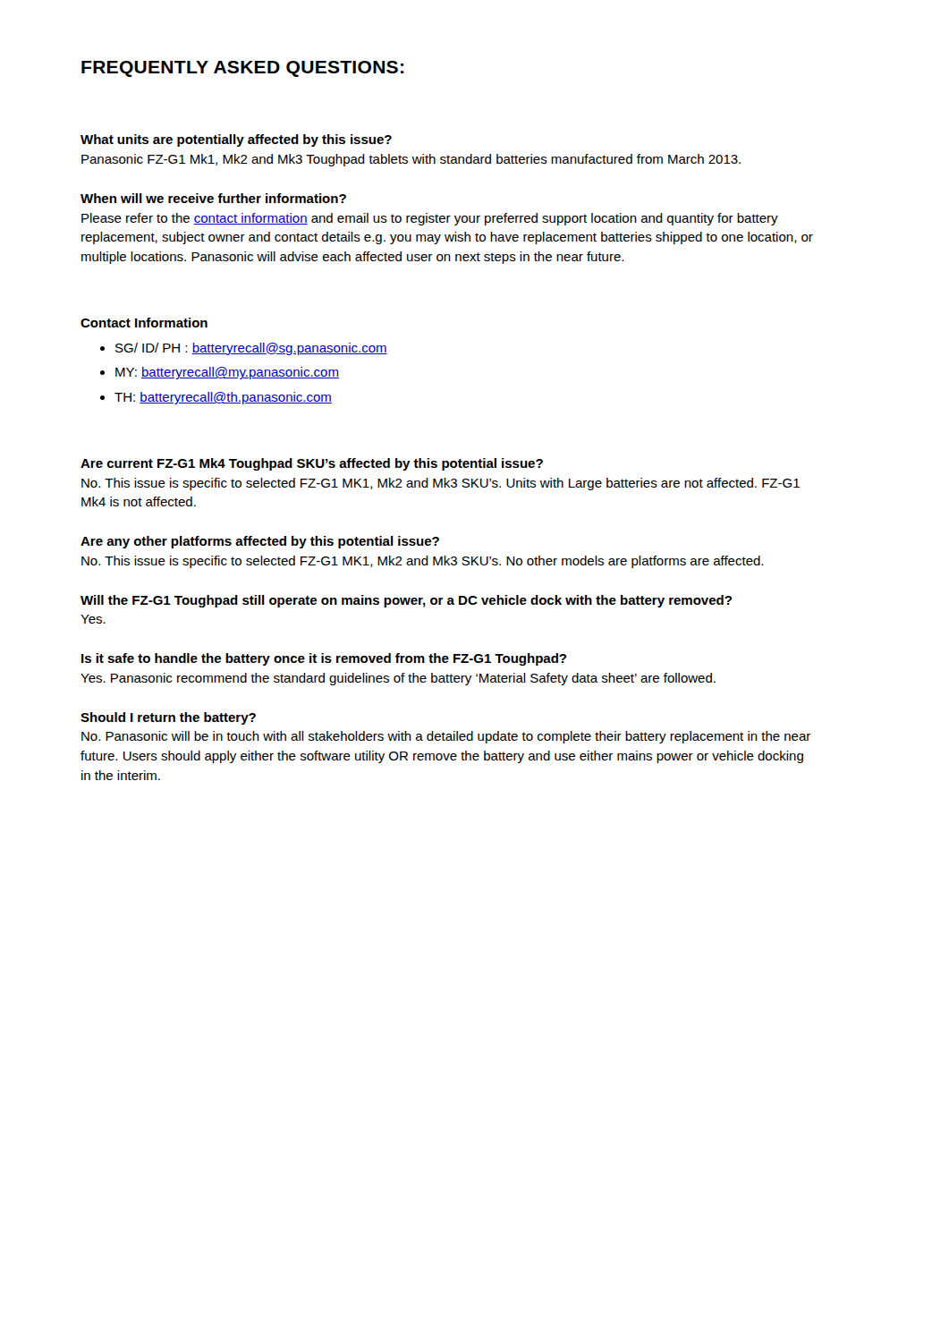FREQUENTLY ASKED QUESTIONS:
What units are potentially affected by this issue?
Panasonic FZ-G1 Mk1, Mk2 and Mk3 Toughpad tablets with standard batteries manufactured from March 2013.
When will we receive further information?
Please refer to the contact information and email us to register your preferred support location and quantity for battery replacement, subject owner and contact details e.g. you may wish to have replacement batteries shipped to one location, or multiple locations. Panasonic will advise each affected user on next steps in the near future.
Contact Information
SG/ ID/ PH : batteryrecall@sg.panasonic.com
MY: batteryrecall@my.panasonic.com
TH: batteryrecall@th.panasonic.com
Are current FZ-G1 Mk4 Toughpad SKU’s affected by this potential issue?
No. This issue is specific to selected FZ-G1 MK1, Mk2 and Mk3 SKU’s. Units with Large batteries are not affected. FZ-G1 Mk4 is not affected.
Are any other platforms affected by this potential issue?
No. This issue is specific to selected FZ-G1 MK1, Mk2 and Mk3 SKU’s. No other models are platforms are affected.
Will the FZ-G1 Toughpad still operate on mains power, or a DC vehicle dock with the battery removed?
Yes.
Is it safe to handle the battery once it is removed from the FZ-G1 Toughpad?
Yes. Panasonic recommend the standard guidelines of the battery ‘Material Safety data sheet’ are followed.
Should I return the battery?
No. Panasonic will be in touch with all stakeholders with a detailed update to complete their battery replacement in the near future. Users should apply either the software utility OR remove the battery and use either mains power or vehicle docking in the interim.